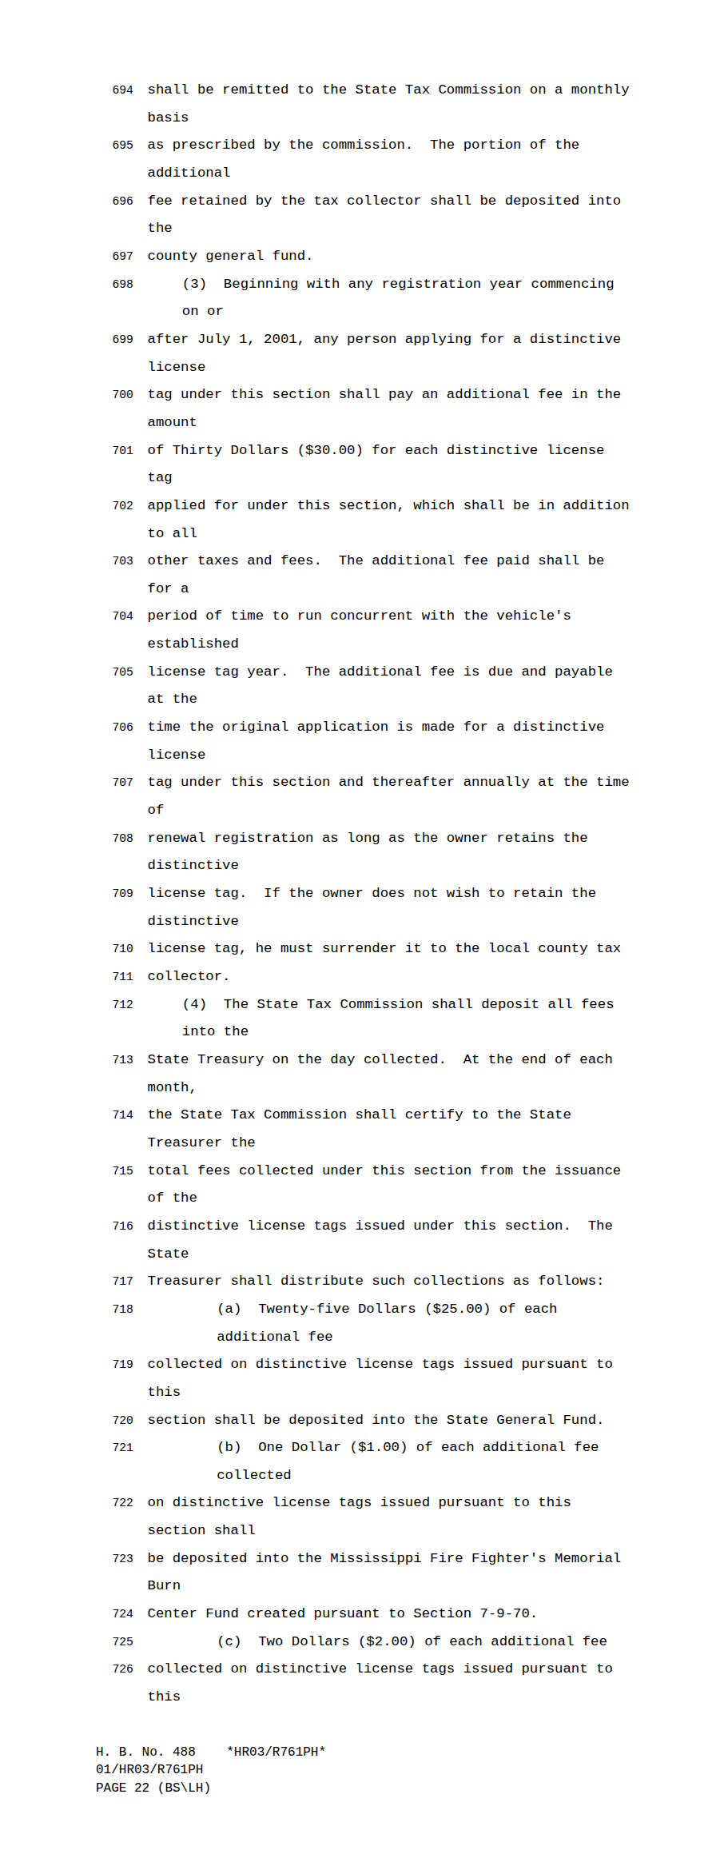694 shall be remitted to the State Tax Commission on a monthly basis
695 as prescribed by the commission. The portion of the additional
696 fee retained by the tax collector shall be deposited into the
697 county general fund.
698(3) Beginning with any registration year commencing on or
699 after July 1, 2001, any person applying for a distinctive license
700 tag under this section shall pay an additional fee in the amount
701 of Thirty Dollars ($30.00) for each distinctive license tag
702 applied for under this section, which shall be in addition to all
703 other taxes and fees. The additional fee paid shall be for a
704 period of time to run concurrent with the vehicle's established
705 license tag year. The additional fee is due and payable at the
706 time the original application is made for a distinctive license
707 tag under this section and thereafter annually at the time of
708 renewal registration as long as the owner retains the distinctive
709 license tag. If the owner does not wish to retain the distinctive
710 license tag, he must surrender it to the local county tax
711 collector.
712(4) The State Tax Commission shall deposit all fees into the
713 State Treasury on the day collected. At the end of each month,
714 the State Tax Commission shall certify to the State Treasurer the
715 total fees collected under this section from the issuance of the
716 distinctive license tags issued under this section. The State
717 Treasurer shall distribute such collections as follows:
718(a) Twenty-five Dollars ($25.00) of each additional fee
719 collected on distinctive license tags issued pursuant to this
720 section shall be deposited into the State General Fund.
721(b) One Dollar ($1.00) of each additional fee collected
722 on distinctive license tags issued pursuant to this section shall
723 be deposited into the Mississippi Fire Fighter's Memorial Burn
724 Center Fund created pursuant to Section 7-9-70.
725(c) Two Dollars ($2.00) of each additional fee
726 collected on distinctive license tags issued pursuant to this
H. B. No. 488 *HR03/R761PH*
01/HR03/R761PH
PAGE 22 (BS\LH)